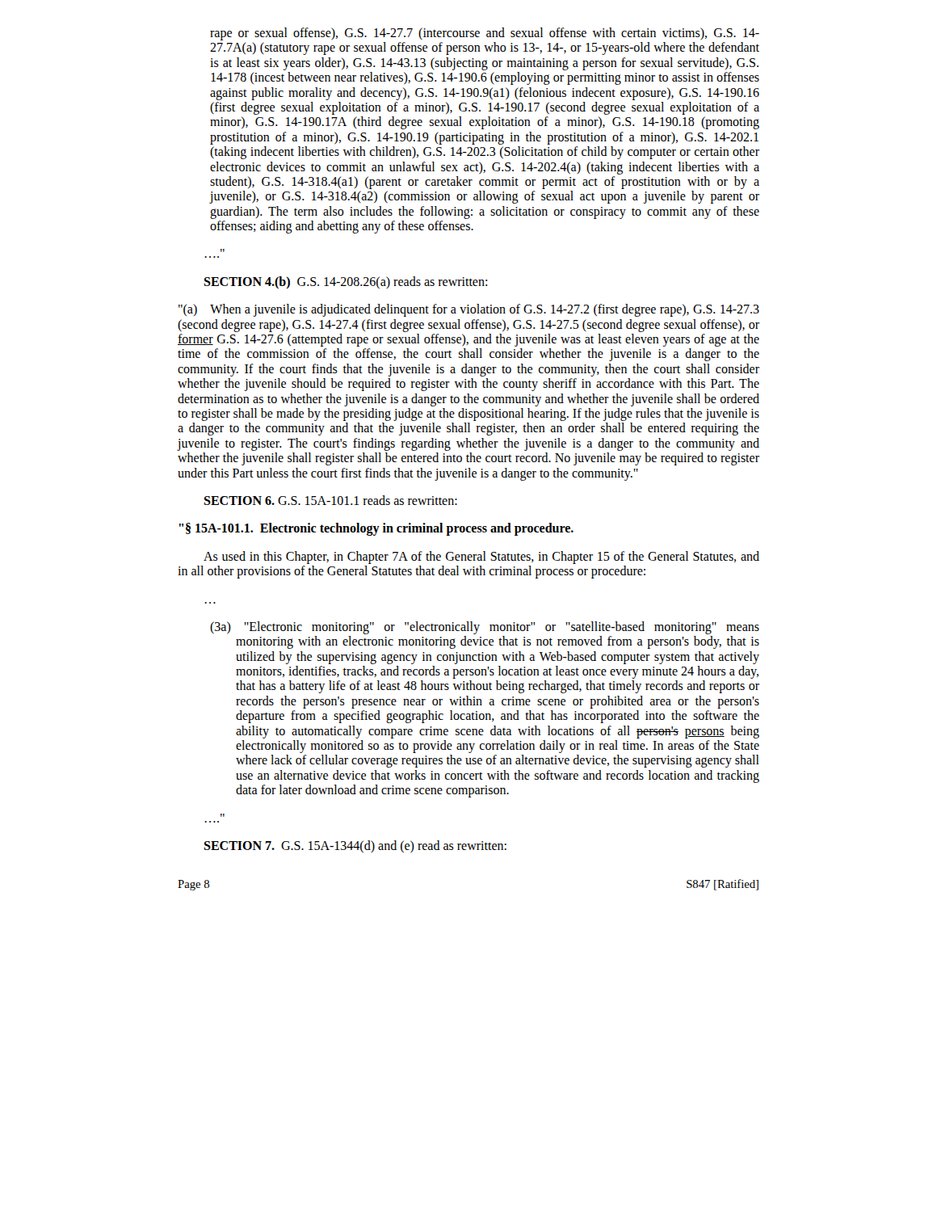rape or sexual offense), G.S. 14-27.7 (intercourse and sexual offense with certain victims), G.S. 14-27.7A(a) (statutory rape or sexual offense of person who is 13-, 14-, or 15-years-old where the defendant is at least six years older), G.S. 14-43.13 (subjecting or maintaining a person for sexual servitude), G.S. 14-178 (incest between near relatives), G.S. 14-190.6 (employing or permitting minor to assist in offenses against public morality and decency), G.S. 14-190.9(a1) (felonious indecent exposure), G.S. 14-190.16 (first degree sexual exploitation of a minor), G.S. 14-190.17 (second degree sexual exploitation of a minor), G.S. 14-190.17A (third degree sexual exploitation of a minor), G.S. 14-190.18 (promoting prostitution of a minor), G.S. 14-190.19 (participating in the prostitution of a minor), G.S. 14-202.1 (taking indecent liberties with children), G.S. 14-202.3 (Solicitation of child by computer or certain other electronic devices to commit an unlawful sex act), G.S. 14-202.4(a) (taking indecent liberties with a student), G.S. 14-318.4(a1) (parent or caretaker commit or permit act of prostitution with or by a juvenile), or G.S. 14-318.4(a2) (commission or allowing of sexual act upon a juvenile by parent or guardian). The term also includes the following: a solicitation or conspiracy to commit any of these offenses; aiding and abetting any of these offenses.
…."
SECTION 4.(b) G.S. 14-208.26(a) reads as rewritten:
"(a) When a juvenile is adjudicated delinquent for a violation of G.S. 14-27.2 (first degree rape), G.S. 14-27.3 (second degree rape), G.S. 14-27.4 (first degree sexual offense), G.S. 14-27.5 (second degree sexual offense), or former G.S. 14-27.6 (attempted rape or sexual offense), and the juvenile was at least eleven years of age at the time of the commission of the offense, the court shall consider whether the juvenile is a danger to the community. If the court finds that the juvenile is a danger to the community, then the court shall consider whether the juvenile should be required to register with the county sheriff in accordance with this Part. The determination as to whether the juvenile is a danger to the community and whether the juvenile shall be ordered to register shall be made by the presiding judge at the dispositional hearing. If the judge rules that the juvenile is a danger to the community and that the juvenile shall register, then an order shall be entered requiring the juvenile to register. The court's findings regarding whether the juvenile is a danger to the community and whether the juvenile shall register shall be entered into the court record. No juvenile may be required to register under this Part unless the court first finds that the juvenile is a danger to the community."
SECTION 6. G.S. 15A-101.1 reads as rewritten:
"§ 15A-101.1. Electronic technology in criminal process and procedure.
As used in this Chapter, in Chapter 7A of the General Statutes, in Chapter 15 of the General Statutes, and in all other provisions of the General Statutes that deal with criminal process or procedure:
…
(3a) "Electronic monitoring" or "electronically monitor" or "satellite-based monitoring" means monitoring with an electronic monitoring device that is not removed from a person's body, that is utilized by the supervising agency in conjunction with a Web-based computer system that actively monitors, identifies, tracks, and records a person's location at least once every minute 24 hours a day, that has a battery life of at least 48 hours without being recharged, that timely records and reports or records the person's presence near or within a crime scene or prohibited area or the person's departure from a specified geographic location, and that has incorporated into the software the ability to automatically compare crime scene data with locations of all person's persons being electronically monitored so as to provide any correlation daily or in real time. In areas of the State where lack of cellular coverage requires the use of an alternative device, the supervising agency shall use an alternative device that works in concert with the software and records location and tracking data for later download and crime scene comparison.
…."
SECTION 7. G.S. 15A-1344(d) and (e) read as rewritten:
Page 8 S847 [Ratified]